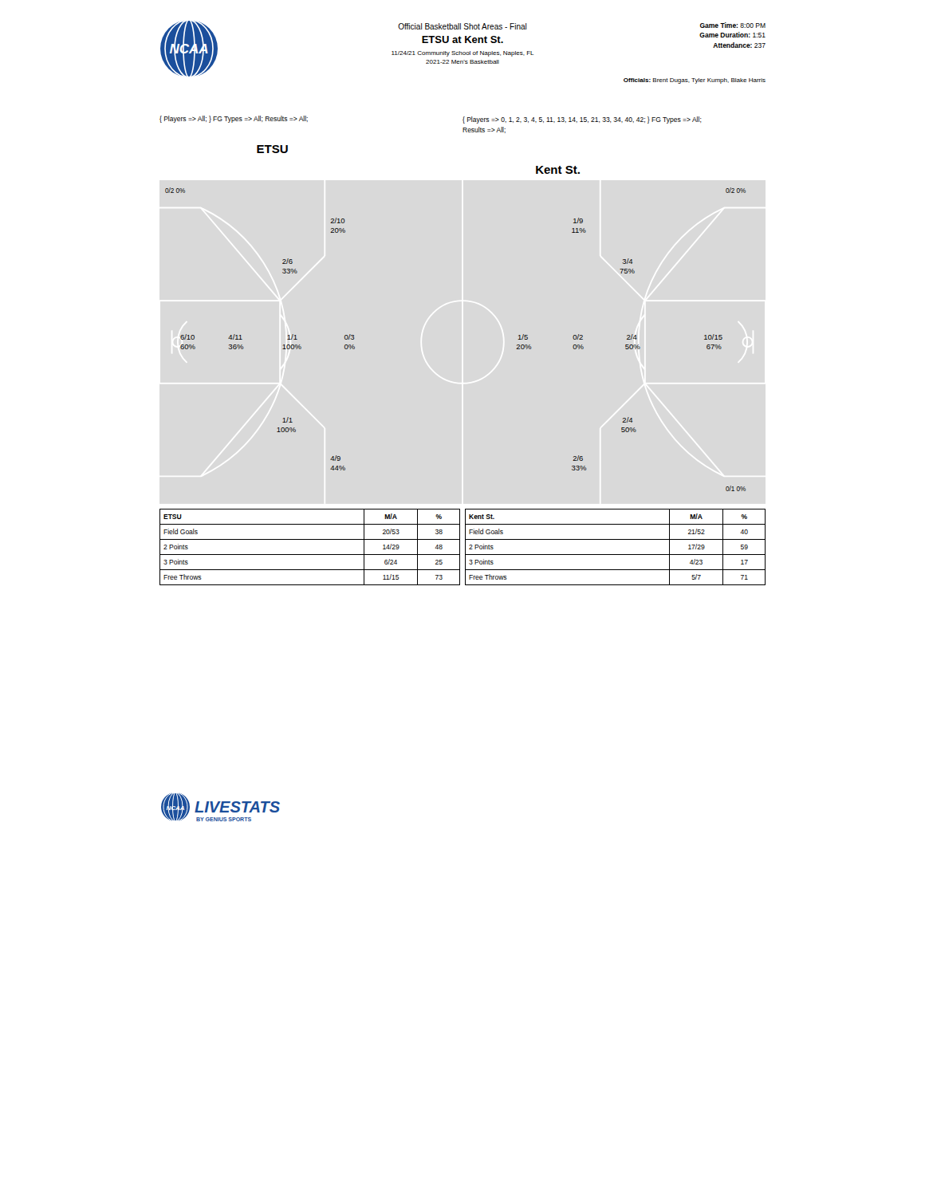NCAA
Official Basketball Shot Areas - Final
ETSU at Kent St.
11/24/21 Community School of Naples, Naples, FL
2021-22 Men's Basketball
Game Time: 8:00 PM
Game Duration: 1:51
Attendance: 237
Officials: Brent Dugas, Tyler Kumph, Blake Harris
{ Players => All; } FG Types => All; Results => All;
{ Players => 0, 1, 2, 3, 4, 5, 11, 13, 14, 15, 21, 33, 34, 40, 42; } FG Types => All; Results => All;
ETSU
Kent St.
0/2 0% 2/10 20% 2/6 33% 6/10 60% 4/11 36% 1/1 100% 0/3 0% 1/1 100% 4/9 44% 0/2 0% 1/9 11% 3/4 75% 1/5 20% 0/2 0% 2/4 50% 10/15 67% 2/4 50% 2/6 33% 0/1 0%
| ETSU | M/A | % |
| --- | --- | --- |
| Field Goals | 20/53 | 38 |
| 2 Points | 14/29 | 48 |
| 3 Points | 6/24 | 25 |
| Free Throws | 11/15 | 73 |
| Kent St. | M/A | % |
| --- | --- | --- |
| Field Goals | 21/52 | 40 |
| 2 Points | 17/29 | 59 |
| 3 Points | 4/23 | 17 |
| Free Throws | 5/7 | 71 |
NCAA LIVESTATS BY GENIUS SPORTS